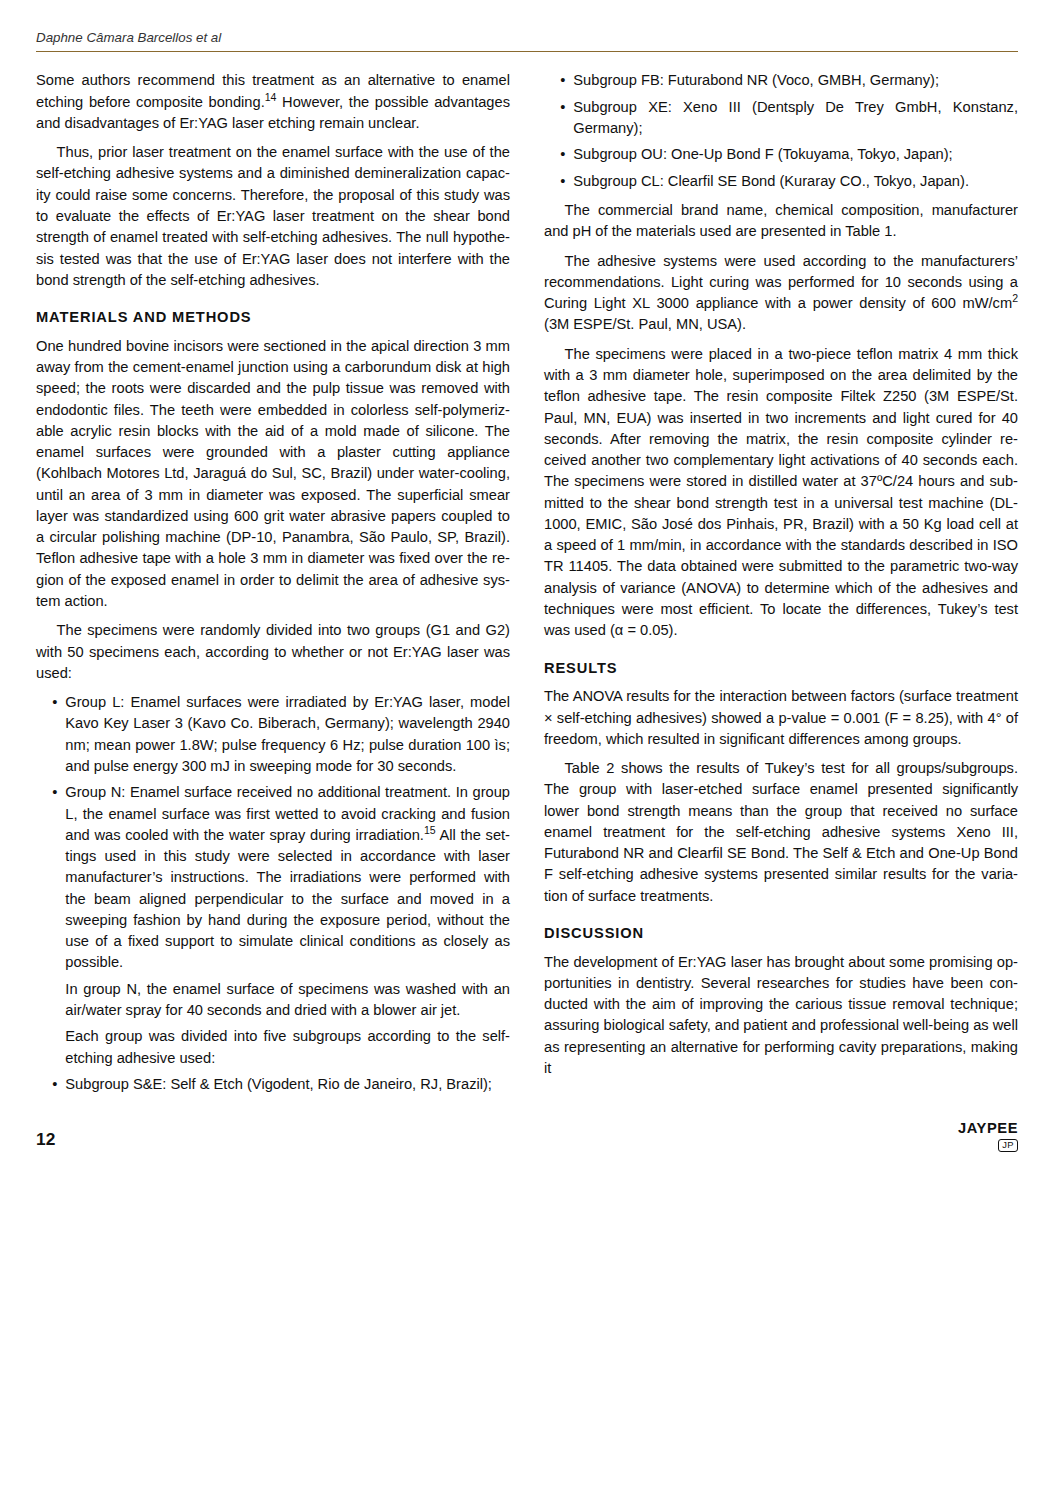Daphne Câmara Barcellos et al
Some authors recommend this treatment as an alternative to enamel etching before composite bonding.14 However, the possible advantages and disadvantages of Er:YAG laser etching remain unclear.
Thus, prior laser treatment on the enamel surface with the use of the self-etching adhesive systems and a diminished demineralization capacity could raise some concerns. Therefore, the proposal of this study was to evaluate the effects of Er:YAG laser treatment on the shear bond strength of enamel treated with self-etching adhesives. The null hypothesis tested was that the use of Er:YAG laser does not interfere with the bond strength of the self-etching adhesives.
Materials and Methods
One hundred bovine incisors were sectioned in the apical direction 3 mm away from the cement-enamel junction using a carborundum disk at high speed; the roots were discarded and the pulp tissue was removed with endodontic files. The teeth were embedded in colorless self-polymerizable acrylic resin blocks with the aid of a mold made of silicone. The enamel surfaces were grounded with a plaster cutting appliance (Kohlbach Motores Ltd, Jaraguá do Sul, SC, Brazil) under water-cooling, until an area of 3 mm in diameter was exposed. The superficial smear layer was standardized using 600 grit water abrasive papers coupled to a circular polishing machine (DP-10, Panambra, São Paulo, SP, Brazil). Teflon adhesive tape with a hole 3 mm in diameter was fixed over the region of the exposed enamel in order to delimit the area of adhesive system action.
The specimens were randomly divided into two groups (G1 and G2) with 50 specimens each, according to whether or not Er:YAG laser was used:
Group L: Enamel surfaces were irradiated by Er:YAG laser, model Kavo Key Laser 3 (Kavo Co. Biberach, Germany); wavelength 2940 nm; mean power 1.8W; pulse frequency 6 Hz; pulse duration 100 ìs; and pulse energy 300 mJ in sweeping mode for 30 seconds.
Group N: Enamel surface received no additional treatment. In group L, the enamel surface was first wetted to avoid cracking and fusion and was cooled with the water spray during irradiation.15 All the settings used in this study were selected in accordance with laser manufacturer’s instructions. The irradiations were performed with the beam aligned perpendicular to the surface and moved in a sweeping fashion by hand during the exposure period, without the use of a fixed support to simulate clinical conditions as closely as possible.
In group N, the enamel surface of specimens was washed with an air/water spray for 40 seconds and dried with a blower air jet.
Each group was divided into five subgroups according to the self-etching adhesive used:
Subgroup S&E: Self & Etch (Vigodent, Rio de Janeiro, RJ, Brazil);
Subgroup FB: Futurabond NR (Voco, GMBH, Germany);
Subgroup XE: Xeno III (Dentsply De Trey GmbH, Konstanz, Germany);
Subgroup OU: One-Up Bond F (Tokuyama, Tokyo, Japan);
Subgroup CL: Clearfil SE Bond (Kuraray CO., Tokyo, Japan).
The commercial brand name, chemical composition, manufacturer and pH of the materials used are presented in Table 1.
The adhesive systems were used according to the manufacturers’ recommendations. Light curing was performed for 10 seconds using a Curing Light XL 3000 appliance with a power density of 600 mW/cm2 (3M ESPE/St. Paul, MN, USA).
The specimens were placed in a two-piece teflon matrix 4 mm thick with a 3 mm diameter hole, superimposed on the area delimited by the teflon adhesive tape. The resin composite Filtek Z250 (3M ESPE/St. Paul, MN, EUA) was inserted in two increments and light cured for 40 seconds. After removing the matrix, the resin composite cylinder received another two complementary light activations of 40 seconds each. The specimens were stored in distilled water at 37ºC/24 hours and submitted to the shear bond strength test in a universal test machine (DL-1000, EMIC, São José dos Pinhais, PR, Brazil) with a 50 Kg load cell at a speed of 1 mm/min, in accordance with the standards described in ISO TR 11405. The data obtained were submitted to the parametric two-way analysis of variance (ANOVA) to determine which of the adhesives and techniques were most efficient. To locate the differences, Tukey’s test was used (α = 0.05).
Results
The ANOVA results for the interaction between factors (surface treatment × self-etching adhesives) showed a p-value = 0.001 (F = 8.25), with 4° of freedom, which resulted in significant differences among groups.
Table 2 shows the results of Tukey’s test for all groups/subgroups. The group with laser-etched surface enamel presented significantly lower bond strength means than the group that received no surface enamel treatment for the self-etching adhesive systems Xeno III, Futurabond NR and Clearfil SE Bond. The Self & Etch and One-Up Bond F self-etching adhesive systems presented similar results for the variation of surface treatments.
Discussion
The development of Er:YAG laser has brought about some promising opportunities in dentistry. Several researches for studies have been conducted with the aim of improving the carious tissue removal technique; assuring biological safety, and patient and professional well-being as well as representing an alternative for performing cavity preparations, making it
12
JAYPEE
JP